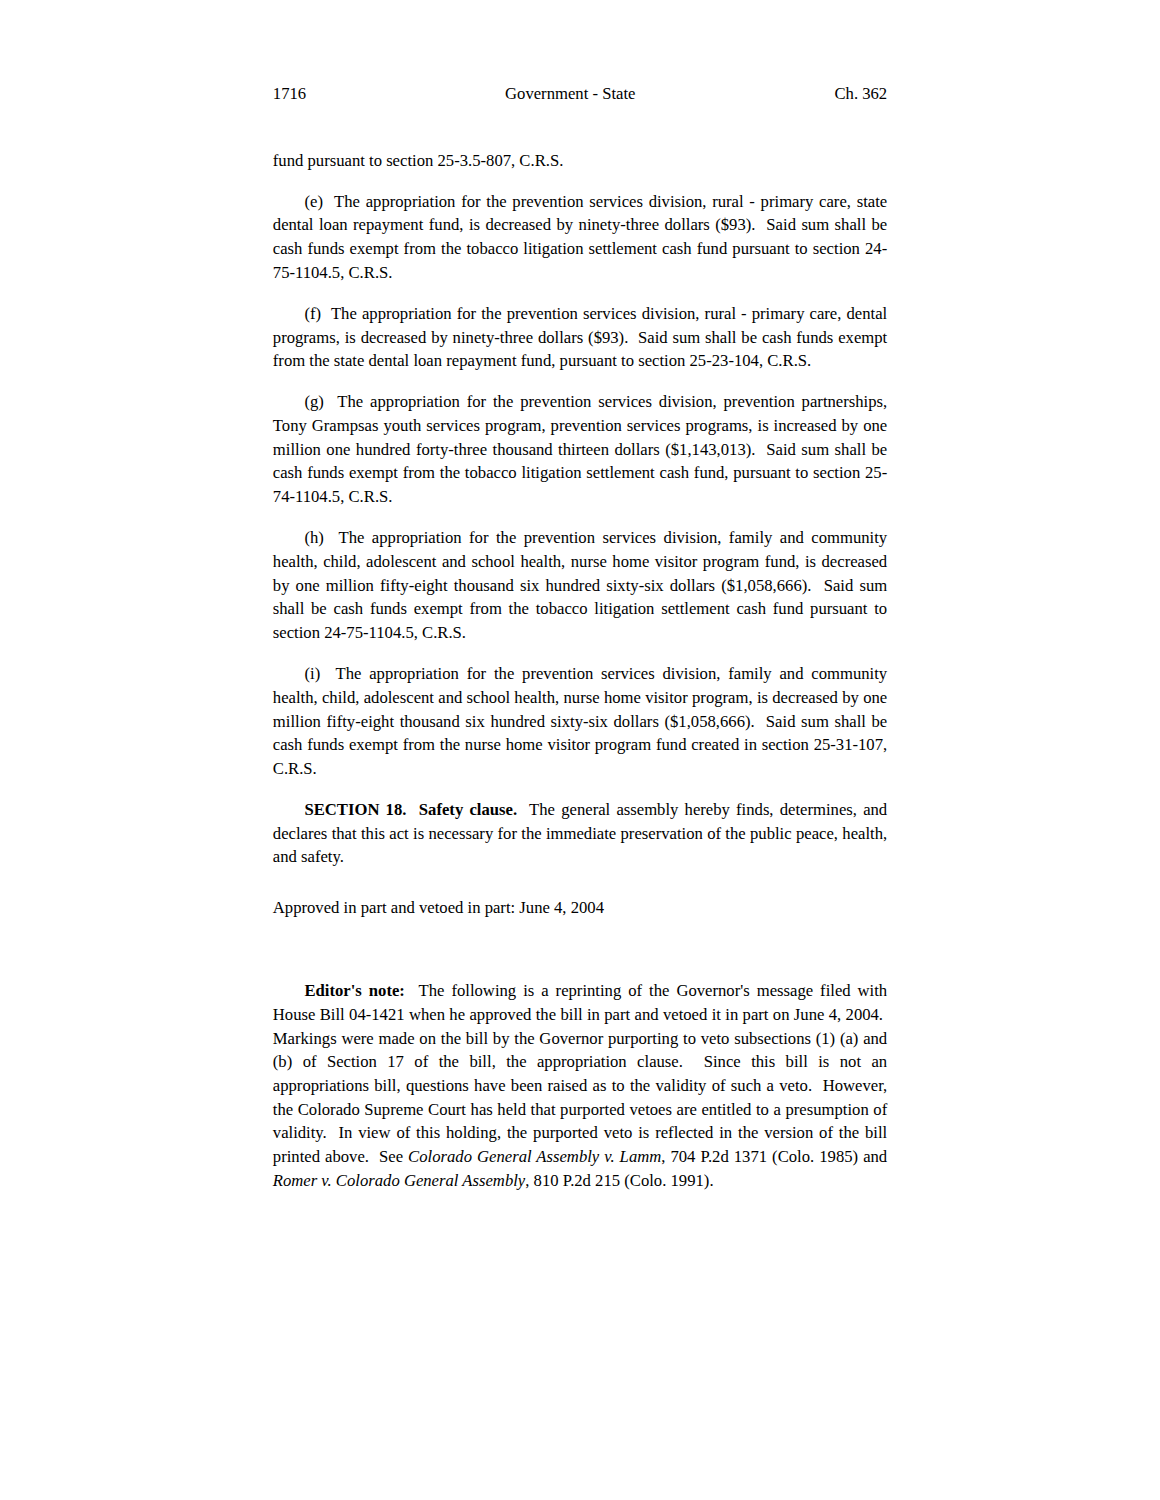1716 Government - State Ch. 362
fund pursuant to section 25-3.5-807, C.R.S.
(e) The appropriation for the prevention services division, rural - primary care, state dental loan repayment fund, is decreased by ninety-three dollars ($93). Said sum shall be cash funds exempt from the tobacco litigation settlement cash fund pursuant to section 24-75-1104.5, C.R.S.
(f) The appropriation for the prevention services division, rural - primary care, dental programs, is decreased by ninety-three dollars ($93). Said sum shall be cash funds exempt from the state dental loan repayment fund, pursuant to section 25-23-104, C.R.S.
(g) The appropriation for the prevention services division, prevention partnerships, Tony Grampsas youth services program, prevention services programs, is increased by one million one hundred forty-three thousand thirteen dollars ($1,143,013). Said sum shall be cash funds exempt from the tobacco litigation settlement cash fund, pursuant to section 25-74-1104.5, C.R.S.
(h) The appropriation for the prevention services division, family and community health, child, adolescent and school health, nurse home visitor program fund, is decreased by one million fifty-eight thousand six hundred sixty-six dollars ($1,058,666). Said sum shall be cash funds exempt from the tobacco litigation settlement cash fund pursuant to section 24-75-1104.5, C.R.S.
(i) The appropriation for the prevention services division, family and community health, child, adolescent and school health, nurse home visitor program, is decreased by one million fifty-eight thousand six hundred sixty-six dollars ($1,058,666). Said sum shall be cash funds exempt from the nurse home visitor program fund created in section 25-31-107, C.R.S.
SECTION 18. Safety clause. The general assembly hereby finds, determines, and declares that this act is necessary for the immediate preservation of the public peace, health, and safety.
Approved in part and vetoed in part: June 4, 2004
Editor's note: The following is a reprinting of the Governor's message filed with House Bill 04-1421 when he approved the bill in part and vetoed it in part on June 4, 2004. Markings were made on the bill by the Governor purporting to veto subsections (1) (a) and (b) of Section 17 of the bill, the appropriation clause. Since this bill is not an appropriations bill, questions have been raised as to the validity of such a veto. However, the Colorado Supreme Court has held that purported vetoes are entitled to a presumption of validity. In view of this holding, the purported veto is reflected in the version of the bill printed above. See Colorado General Assembly v. Lamm, 704 P.2d 1371 (Colo. 1985) and Romer v. Colorado General Assembly, 810 P.2d 215 (Colo. 1991).